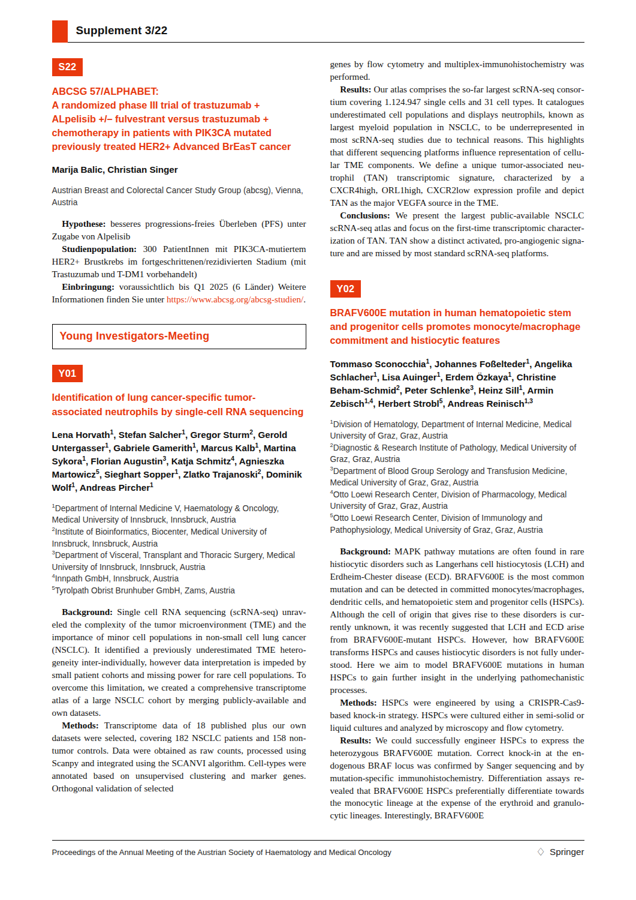Supplement 3/22
S22
ABCSG 57/ALPHABET:
A randomized phase III trial of trastuzumab + ALpelisib +/– fulvestrant versus trastuzumab + chemotherapy in patients with PIK3CA mutated previously treated HER2+ Advanced BrEasT cancer
Marija Balic, Christian Singer
Austrian Breast and Colorectal Cancer Study Group (abcsg), Vienna, Austria
Hypothese: besseres progressions-freies Überleben (PFS) unter Zugabe von Alpelisib
Studienpopulation: 300 PatientInnen mit PIK3CA-mutiertem HER2+ Brustkrebs im fortgeschrittenen/rezidivierten Stadium (mit Trastuzumab und T-DM1 vorbehandelt)
Einbringung: voraussichtlich bis Q1 2025 (6 Länder) Weitere Informationen finden Sie unter https://www.abcsg.org/abcsg-studien/.
Young Investigators-Meeting
Y01
Identification of lung cancer-specific tumor-associated neutrophils by single-cell RNA sequencing
Lena Horvath1, Stefan Salcher1, Gregor Sturm2, Gerold Untergasser1, Gabriele Gamerith1, Marcus Kalb1, Martina Sykora1, Florian Augustin3, Katja Schmitz4, Agnieszka Martowicz5, Sieghart Sopper1, Zlatko Trajanoski2, Dominik Wolf1, Andreas Pircher1
1Department of Internal Medicine V, Haematology & Oncology, Medical University of Innsbruck, Innsbruck, Austria
2Institute of Bioinformatics, Biocenter, Medical University of Innsbruck, Innsbruck, Austria
3Department of Visceral, Transplant and Thoracic Surgery, Medical University of Innsbruck, Innsbruck, Austria
4Innpath GmbH, Innsbruck, Austria
5Tyrolpath Obrist Brunhuber GmbH, Zams, Austria
Background: Single cell RNA sequencing (scRNA-seq) unraveled the complexity of the tumor microenvironment (TME) and the importance of minor cell populations in non-small cell lung cancer (NSCLC). It identified a previously underestimated TME heterogeneity inter-individually, however data interpretation is impeded by small patient cohorts and missing power for rare cell populations. To overcome this limitation, we created a comprehensive transcriptome atlas of a large NSCLC cohort by merging publicly-available and own datasets.
Methods: Transcriptome data of 18 published plus our own datasets were selected, covering 182 NSCLC patients and 158 non-tumor controls. Data were obtained as raw counts, processed using Scanpy and integrated using the SCANVI algorithm. Cell-types were annotated based on unsupervised clustering and marker genes. Orthogonal validation of selected
genes by flow cytometry and multiplex-immunohistochemistry was performed.
Results: Our atlas comprises the so-far largest scRNA-seq consortium covering 1.124.947 single cells and 31 cell types. It catalogues underestimated cell populations and displays neutrophils, known as largest myeloid population in NSCLC, to be underrepresented in most scRNA-seq studies due to technical reasons. This highlights that different sequencing platforms influence representation of cellular TME components. We define a unique tumor-associated neutrophil (TAN) transcriptomic signature, characterized by a CXCR4high, ORL1high, CXCR2low expression profile and depict TAN as the major VEGFA source in the TME.
Conclusions: We present the largest public-available NSCLC scRNA-seq atlas and focus on the first-time transcriptomic characterization of TAN. TAN show a distinct activated, pro-angiogenic signature and are missed by most standard scRNA-seq platforms.
Y02
BRAFV600E mutation in human hematopoietic stem and progenitor cells promotes monocyte/macrophage commitment and histiocytic features
Tommaso Sconocchia1, Johannes Foßelteder1, Angelika Schlacher1, Lisa Auinger1, Erdem Özkaya1, Christine Beham-Schmid2, Peter Schlenke3, Heinz Sill1, Armin Zebisch1,4, Herbert Strobl5, Andreas Reinisch1,3
1Division of Hematology, Department of Internal Medicine, Medical University of Graz, Graz, Austria
2Diagnostic & Research Institute of Pathology, Medical University of Graz, Graz, Austria
3Department of Blood Group Serology and Transfusion Medicine, Medical University of Graz, Graz, Austria
4Otto Loewi Research Center, Division of Pharmacology, Medical University of Graz, Graz, Austria
5Otto Loewi Research Center, Division of Immunology and Pathophysiology, Medical University of Graz, Graz, Austria
Background: MAPK pathway mutations are often found in rare histiocytic disorders such as Langerhans cell histiocytosis (LCH) and Erdheim-Chester disease (ECD). BRAFV600E is the most common mutation and can be detected in committed monocytes/macrophages, dendritic cells, and hematopoietic stem and progenitor cells (HSPCs). Although the cell of origin that gives rise to these disorders is currently unknown, it was recently suggested that LCH and ECD arise from BRAFV600E-mutant HSPCs. However, how BRAFV600E transforms HSPCs and causes histiocytic disorders is not fully understood. Here we aim to model BRAFV600E mutations in human HSPCs to gain further insight in the underlying pathomechanistic processes.
Methods: HSPCs were engineered by using a CRISPR-Cas9-based knock-in strategy. HSPCs were cultured either in semi-solid or liquid cultures and analyzed by microscopy and flow cytometry.
Results: We could successfully engineer HSPCs to express the heterozygous BRAFV600E mutation. Correct knock-in at the endogenous BRAF locus was confirmed by Sanger sequencing and by mutation-specific immunohistochemistry. Differentiation assays revealed that BRAFV600E HSPCs preferentially differentiate towards the monocytic lineage at the expense of the erythroid and granulocytic lineages. Interestingly, BRAFV600E
Proceedings of the Annual Meeting of the Austrian Society of Haematology and Medical Oncology
♢ Springer